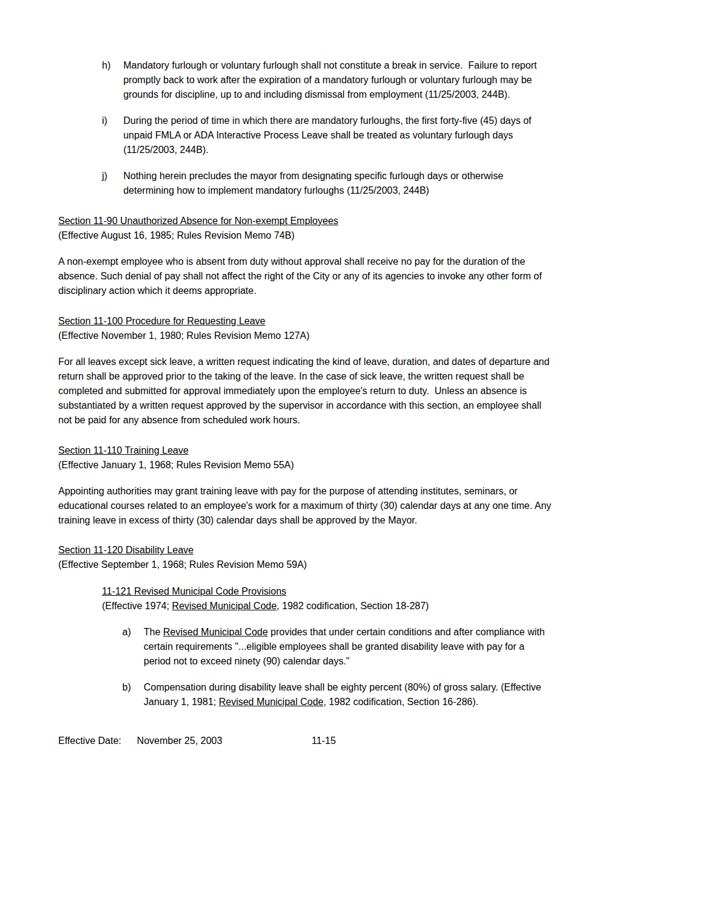h)
Mandatory furlough or voluntary furlough shall not constitute a break in service. Failure to report promptly back to work after the expiration of a mandatory furlough or voluntary furlough may be grounds for discipline, up to and including dismissal from employment (11/25/2003, 244B).
i)
During the period of time in which there are mandatory furloughs, the first forty-five (45) days of unpaid FMLA or ADA Interactive Process Leave shall be treated as voluntary furlough days (11/25/2003, 244B).
j)
Nothing herein precludes the mayor from designating specific furlough days or otherwise determining how to implement mandatory furloughs (11/25/2003, 244B)
Section 11-90 Unauthorized Absence for Non-exempt Employees
(Effective August 16, 1985; Rules Revision Memo 74B)
A non-exempt employee who is absent from duty without approval shall receive no pay for the duration of the absence. Such denial of pay shall not affect the right of the City or any of its agencies to invoke any other form of disciplinary action which it deems appropriate.
Section 11-100 Procedure for Requesting Leave
(Effective November 1, 1980; Rules Revision Memo 127A)
For all leaves except sick leave, a written request indicating the kind of leave, duration, and dates of departure and return shall be approved prior to the taking of the leave. In the case of sick leave, the written request shall be completed and submitted for approval immediately upon the employee's return to duty. Unless an absence is substantiated by a written request approved by the supervisor in accordance with this section, an employee shall not be paid for any absence from scheduled work hours.
Section 11-110 Training Leave
(Effective January 1, 1968; Rules Revision Memo 55A)
Appointing authorities may grant training leave with pay for the purpose of attending institutes, seminars, or educational courses related to an employee's work for a maximum of thirty (30) calendar days at any one time. Any training leave in excess of thirty (30) calendar days shall be approved by the Mayor.
Section 11-120 Disability Leave
(Effective September 1, 1968; Rules Revision Memo 59A)
11-121 Revised Municipal Code Provisions
(Effective 1974; Revised Municipal Code, 1982 codification, Section 18-287)
a)
The Revised Municipal Code provides that under certain conditions and after compliance with certain requirements "...eligible employees shall be granted disability leave with pay for a period not to exceed ninety (90) calendar days."
b)
Compensation during disability leave shall be eighty percent (80%) of gross salary. (Effective January 1, 1981; Revised Municipal Code, 1982 codification, Section 16-286).
Effective Date:
November 25, 2003
11-15